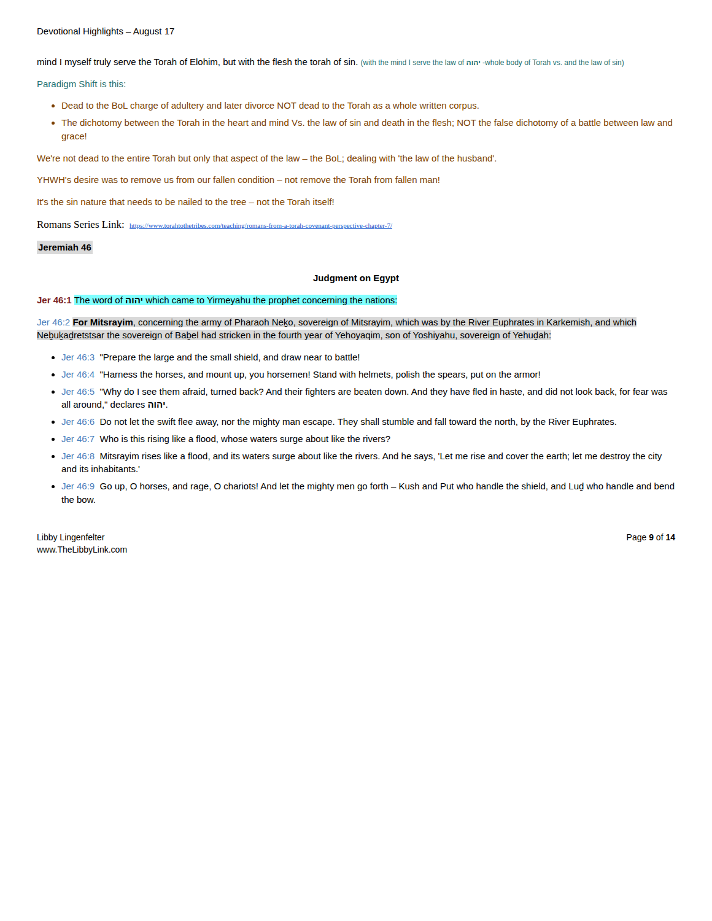Devotional Highlights – August 17
mind I myself truly serve the Torah of Elohim, but with the flesh the torah of sin. (with the mind I serve the law of יהוה -whole body of Torah vs. and the law of sin)
Paradigm Shift is this:
Dead to the BoL charge of adultery and later divorce NOT dead to the Torah as a whole written corpus.
The dichotomy between the Torah in the heart and mind Vs. the law of sin and death in the flesh; NOT the false dichotomy of a battle between law and grace!
We're not dead to the entire Torah but only that aspect of the law – the BoL; dealing with 'the law of the husband'.
YHWH's desire was to remove us from our fallen condition – not remove the Torah from fallen man!
It's the sin nature that needs to be nailed to the tree – not the Torah itself!
Romans Series Link: https://www.torahtothetribes.com/teaching/romans-from-a-torah-covenant-perspective-chapter-7/
Jeremiah 46
Judgment on Egypt
Jer 46:1 The word of יהוה which came to Yirmeyahu the prophet concerning the nations:
Jer 46:2 For Mitsrayim, concerning the army of Pharaoh Neḵo, sovereign of Mitsrayim, which was by the River Euphrates in Karkemish, and which Neḇuḵaḏretstsar the sovereign of Baḇel had stricken in the fourth year of Yehoyaqim, son of Yoshiyahu, sovereign of Yehuḏah:
Jer 46:3 "Prepare the large and the small shield, and draw near to battle!
Jer 46:4 "Harness the horses, and mount up, you horsemen! Stand with helmets, polish the spears, put on the armor!
Jer 46:5 "Why do I see them afraid, turned back? And their fighters are beaten down. And they have fled in haste, and did not look back, for fear was all around," declares יהוה.
Jer 46:6 Do not let the swift flee away, nor the mighty man escape. They shall stumble and fall toward the north, by the River Euphrates.
Jer 46:7 Who is this rising like a flood, whose waters surge about like the rivers?
Jer 46:8 Mitsrayim rises like a flood, and its waters surge about like the rivers. And he says, 'Let me rise and cover the earth; let me destroy the city and its inhabitants.'
Jer 46:9 Go up, O horses, and rage, O chariots! And let the mighty men go forth – Kush and Put who handle the shield, and Luḏ who handle and bend the bow.
Libby Lingenfelter
www.TheLibbyLink.com
Page 9 of 14